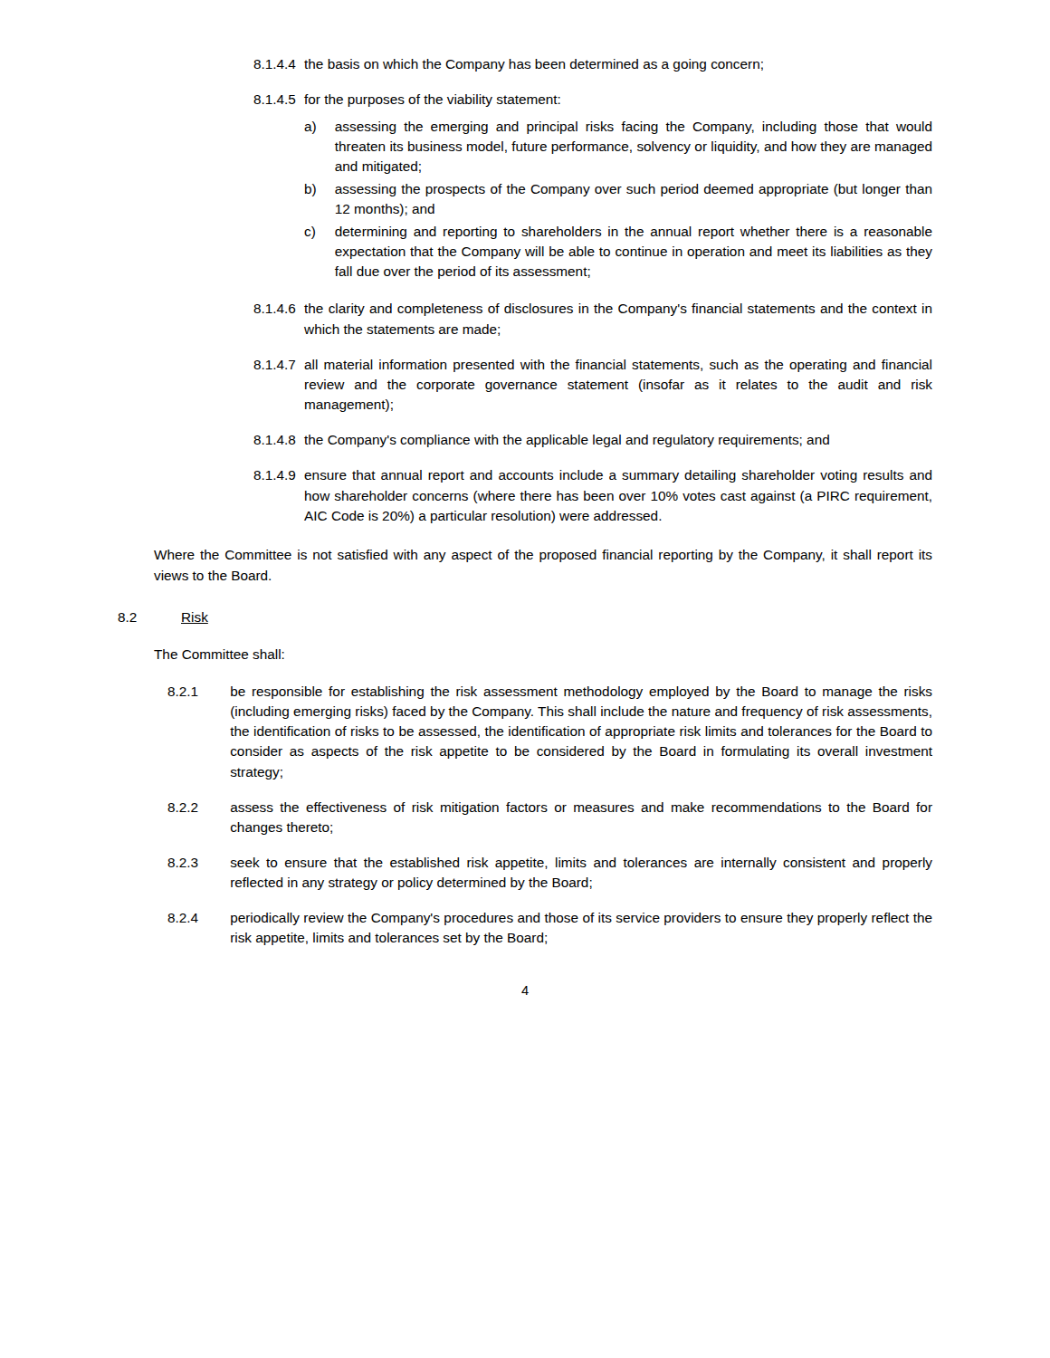8.1.4.4 the basis on which the Company has been determined as a going concern;
8.1.4.5 for the purposes of the viability statement:
a) assessing the emerging and principal risks facing the Company, including those that would threaten its business model, future performance, solvency or liquidity, and how they are managed and mitigated;
b) assessing the prospects of the Company over such period deemed appropriate (but longer than 12 months); and
c) determining and reporting to shareholders in the annual report whether there is a reasonable expectation that the Company will be able to continue in operation and meet its liabilities as they fall due over the period of its assessment;
8.1.4.6 the clarity and completeness of disclosures in the Company's financial statements and the context in which the statements are made;
8.1.4.7 all material information presented with the financial statements, such as the operating and financial review and the corporate governance statement (insofar as it relates to the audit and risk management);
8.1.4.8 the Company's compliance with the applicable legal and regulatory requirements; and
8.1.4.9 ensure that annual report and accounts include a summary detailing shareholder voting results and how shareholder concerns (where there has been over 10% votes cast against (a PIRC requirement, AIC Code is 20%) a particular resolution) were addressed.
Where the Committee is not satisfied with any aspect of the proposed financial reporting by the Company, it shall report its views to the Board.
8.2 Risk
The Committee shall:
8.2.1 be responsible for establishing the risk assessment methodology employed by the Board to manage the risks (including emerging risks) faced by the Company. This shall include the nature and frequency of risk assessments, the identification of risks to be assessed, the identification of appropriate risk limits and tolerances for the Board to consider as aspects of the risk appetite to be considered by the Board in formulating its overall investment strategy;
8.2.2 assess the effectiveness of risk mitigation factors or measures and make recommendations to the Board for changes thereto;
8.2.3 seek to ensure that the established risk appetite, limits and tolerances are internally consistent and properly reflected in any strategy or policy determined by the Board;
8.2.4 periodically review the Company's procedures and those of its service providers to ensure they properly reflect the risk appetite, limits and tolerances set by the Board;
4